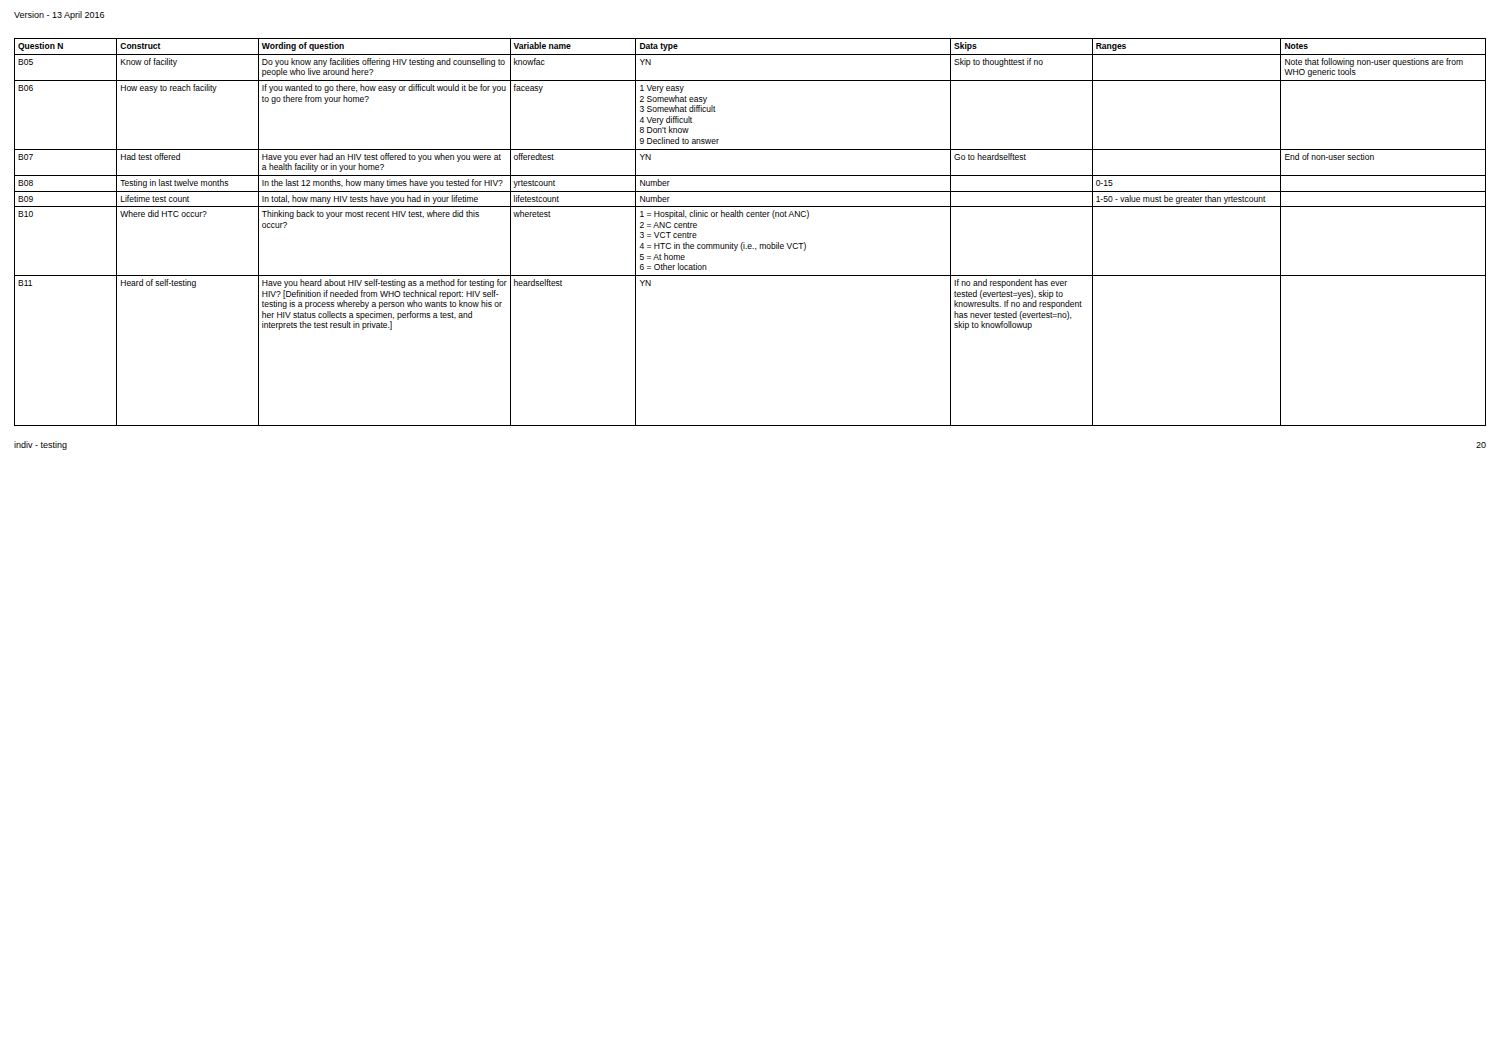Version - 13 April 2016
| Question N | Construct | Wording of question | Variable name | Data type | Skips | Ranges | Notes |
| --- | --- | --- | --- | --- | --- | --- | --- |
| B05 | Know of facility | Do you know any facilities offering HIV testing and counselling to people who live around here? | knowfac | YN | Skip to thoughttest if no | | Note that following non-user questions are from WHO generic tools |
| B06 | How easy to reach facility | If you wanted to go there, how easy or difficult would it be for you to go there from your home? | faceasy | 1 Very easy 2 Somewhat easy 3 Somewhat difficult 4 Very difficult 8 Don't know 9 Declined to answer | | | |
| B07 | Had test offered | Have you ever had an HIV test offered to you when you were at a health facility or in your home? | offeredtest | YN | Go to heardselftest | | End of non-user section |
| B08 | Testing in last twelve months | In the last 12 months, how many times have you tested for HIV? | yrtestcount | Number | | 0-15 | |
| B09 | Lifetime test count | In total, how many HIV tests have you had in your lifetime | lifetestcount | Number | | 1-50 - value must be greater than yrtestcount | |
| B10 | Where did HTC occur? | Thinking back to your most recent HIV test, where did this occur? | wheretest | 1 = Hospital, clinic or health center (not ANC) 2 = ANC centre 3 = VCT centre 4 = HTC in the community (i.e., mobile VCT) 5 = At home 6 = Other location | | | |
| B11 | Heard of self-testing | Have you heard about HIV self-testing as a method for testing for HIV? [Definition if needed from WHO technical report: HIV self-testing is a process whereby a person who wants to know his or her HIV status collects a specimen, performs a test, and interprets the test result in private.] | heardselftest | YN | If no and respondent has ever tested (evertest=yes), skip to knowresults. If no and respondent has never tested (evertest=no), skip to knowfollowup | | |
indiv - testing 20